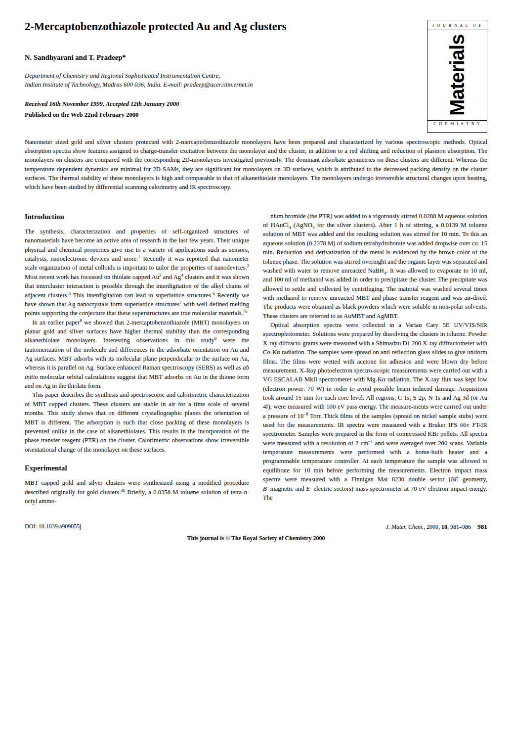J O U R N A L O F
Materials
C H E M I S T R Y
2-Mercaptobenzothiazole protected Au and Ag clusters
N. Sandhyarani and T. Pradeep*
Department of Chemistry and Regional Sophisticated Instrumentation Centre,
Indian Institute of Technology, Madras 600 036, India. E-mail: pradeep@acer.iitm.ernet.in
Received 16th November 1999, Accepted 12th January 2000
Published on the Web 22nd February 2000
Nanometer sized gold and silver clusters protected with 2-mercaptobenzothiazole monolayers have been prepared and characterized by various spectroscopic methods. Optical absorption spectra show features assigned to charge-transfer excitation between the monolayer and the cluster, in addition to a red shifting and reduction of plasmon absorption. The monolayers on clusters are compared with the corresponding 2D-monolayers investigated previously. The dominant adsorbate geometries on these clusters are different. Whereas the temperature dependent dynamics are minimal for 2D-SAMs, they are significant for monolayers on 3D surfaces, which is attributed to the decreased packing density on the cluster surfaces. The thermal stability of these monolayers is high and comparable to that of alkanethiolate monolayers. The monolayers undergo irreversible structural changes upon heating, which have been studied by differential scanning calorimetry and IR spectroscopy.
Introduction
The synthesis, characterization and properties of self-organized structures of nanomaterials have become an active area of research in the last few years. Their unique physical and chemical properties give rise to a variety of applications such as sensors, catalysts, nanoelectronic devices and more.1 Recently it was reported that nanometer scale organization of metal colloids is important to tailor the properties of nanodevices.2 Most recent work has focussed on thiolate capped Au3 and Ag4 clusters and it was shown that intercluster interaction is possible through the interdigitation of the alkyl chains of adjacent clusters.5 This interdigitation can lead to superlattice structures.6 Recently we have shown that Ag nanocrystals form superlattice structures7 with well defined melting points supporting the conjecture that these superstructures are true molecular materials.7b
In an earlier paper8 we showed that 2-mercaptobenzothiazole (MBT) monolayers on planar gold and silver surfaces have higher thermal stability than the corresponding alkanethiolate monolayers. Interesting observations in this study8 were the tautomerization of the molecule and differences in the adsorbate orientation on Au and Ag surfaces. MBT adsorbs with its molecular plane perpendicular to the surface on Au, whereas it is parallel on Ag. Surface enhanced Raman spectroscopy (SERS) as well as ab initio molecular orbital calculations suggest that MBT adsorbs on Au in the thione form and on Ag in the thiolate form.
This paper describes the synthesis and spectroscopic and calorimetric characterization of MBT capped clusters. These clusters are stable in air for a time scale of several months. This study shows that on different crystallographic planes the orientation of MBT is different. The adsorption is such that close packing of these monolayers is prevented unlike in the case of alkanethiolates. This results in the incorporation of the phase transfer reagent (PTR) on the cluster. Calorimetric observations show irreversible orientational change of the monolayer on these surfaces.
Experimental
MBT capped gold and silver clusters were synthesized using a modified procedure described originally for gold clusters.3b Briefly, a 0.0358 M toluene solution of tetra-n-octyl ammo-
nium bromide (the PTR) was added to a vigorously stirred 0.0288 M aqueous solution of HAuCl4 (AgNO3 for the silver clusters). After 1 h of stirring, a 0.0139 M toluene solution of MBT was added and the resulting solution was stirred for 10 min. To this an aqueous solution (0.2378 M) of sodium tetrahydroborate was added dropwise over ca. 15 min. Reduction and derivatization of the metal is evidenced by the brown color of the toluene phase. The solution was stirred overnight and the organic layer was separated and washed with water to remove unreacted NaBH4. It was allowed to evaporate to 10 ml, and 100 ml of methanol was added in order to precipitate the cluster. The precipitate was allowed to settle and collected by centrifuging. The material was washed several times with methanol to remove unreacted MBT and phase transfer reagent and was air-dried. The products were obtained as black powders which were soluble in non-polar solvents. These clusters are referred to as AuMBT and AgMBT.
Optical absorption spectra were collected in a Varian Cary 5E UV/VIS/NIR spectrophotometer. Solutions were prepared by dissolving the clusters in toluene. Powder X-ray diffracto-grams were measured with a Shimadzu D1 200 X-ray diffractometer with Co-Kα radiation. The samples were spread on anti-reflection glass slides to give uniform films. The films were wetted with acetone for adhesion and were blown dry before measurement. X-Ray photoelectron spectro-scopic measurements were carried out with a VG ESCALAB MkII spectrometer with Mg-Kα radiation. The X-ray flux was kept low (electron power: 70 W) in order to avoid possible beam induced damage. Acquisition took around 15 min for each core level. All regions, C 1s, S 2p, N 1s and Ag 3d (or Au 4f), were measured with 100 eV pass energy. The measure-ments were carried out under a pressure of 10−8 Torr. Thick films of the samples (spread on nickel sample stubs) were used for the measurements. IR spectra were measured with a Bruker IFS 66v FT-IR spectrometer. Samples were prepared in the form of compressed KBr pellets. All spectra were measured with a resolution of 2 cm−1 and were averaged over 200 scans. Variable temperature measurements were performed with a home-built heater and a programmable temperature controller. At each temperature the sample was allowed to equilibrate for 10 min before performing the measurements. Electron impact mass spectra were measured with a Finnigan Mat 8230 double sector (BE geometry, B=magnetic and E=electric sectors) mass spectrometer at 70 eV electron impact energy. The
DOI: 10.1039/a909055j
J. Mater. Chem., 2000, 10, 981–986 981
This journal is © The Royal Society of Chemistry 2000